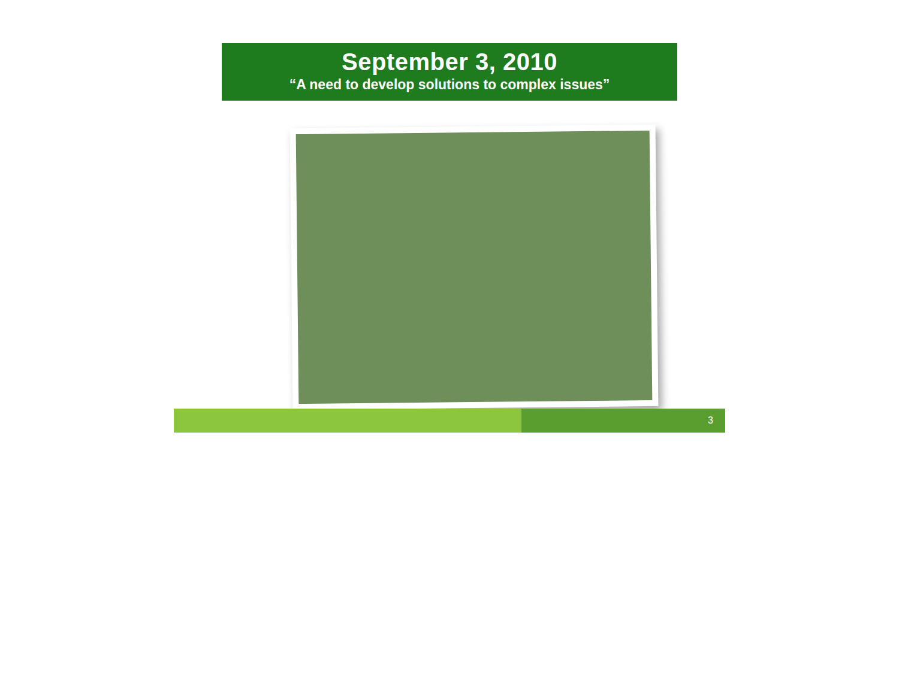September 3, 2010
“A need to develop solutions to complex issues”
3